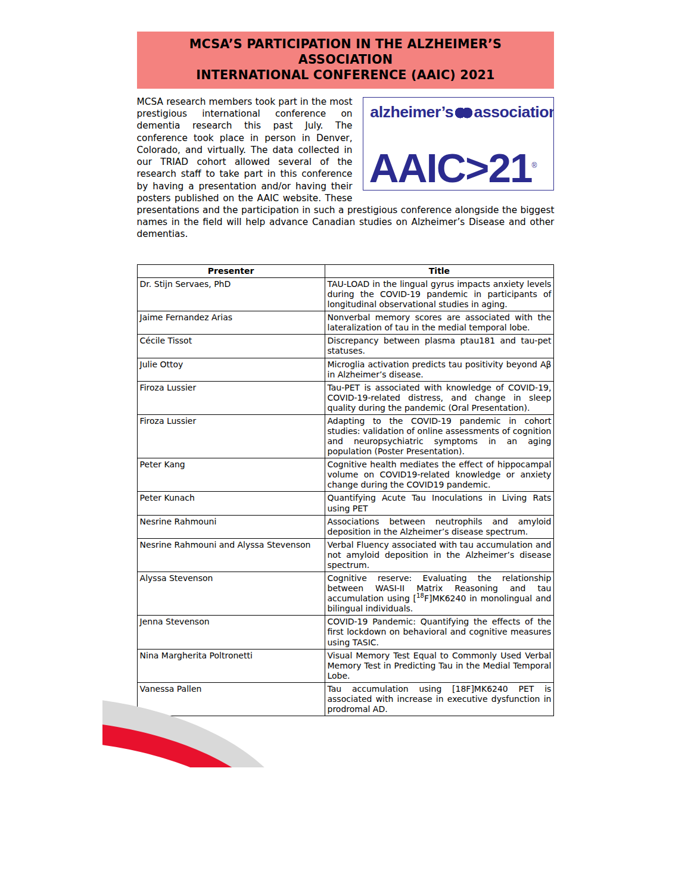MCSA’S PARTICIPATION IN THE ALZHEIMER’S ASSOCIATION
INTERNATIONAL CONFERENCE (AAIC) 2021
alzheimer’s association®
AAIC>21®
MCSA research members took part in the most prestigious international conference on dementia research this past July. The conference took place in person in Denver, Colorado, and virtually. The data collected in our TRIAD cohort allowed several of the research staff to take part in this conference by having a presentation and/or having their posters published on the AAIC website. These presentations and the participation in such a prestigious conference alongside the biggest names in the field will help advance Canadian studies on Alzheimer’s Disease and other dementias.
| Presenter | Title |
| --- | --- |
| Dr. Stijn Servaes, PhD | TAU-LOAD in the lingual gyrus impacts anxiety levels during the COVID-19 pandemic in participants of longitudinal observational studies in aging. |
| Jaime Fernandez Arias | Nonverbal memory scores are associated with the lateralization of tau in the medial temporal lobe. |
| Cécile Tissot | Discrepancy between plasma ptau181 and tau-pet statuses. |
| Julie Ottoy | Microglia activation predicts tau positivity beyond Aβ in Alzheimer’s disease. |
| Firoza Lussier | Tau-PET is associated with knowledge of COVID-19, COVID-19-related distress, and change in sleep quality during the pandemic (Oral Presentation). |
| Firoza Lussier | Adapting to the COVID-19 pandemic in cohort studies: validation of online assessments of cognition and neuropsychiatric symptoms in an aging population (Poster Presentation). |
| Peter Kang | Cognitive health mediates the effect of hippocampal volume on COVID19-related knowledge or anxiety change during the COVID19 pandemic. |
| Peter Kunach | Quantifying Acute Tau Inoculations in Living Rats using PET |
| Nesrine Rahmouni | Associations between neutrophils and amyloid deposition in the Alzheimer’s disease spectrum. |
| Nesrine Rahmouni and Alyssa Stevenson | Verbal Fluency associated with tau accumulation and not amyloid deposition in the Alzheimer’s disease spectrum. |
| Alyssa Stevenson | Cognitive reserve: Evaluating the relationship between WASI-II Matrix Reasoning and tau accumulation using [ 18 F]MK6240 in monolingual and bilingual individuals. |
| Jenna Stevenson | COVID-19 Pandemic: Quantifying the effects of the first lockdown on behavioral and cognitive measures using TASIC. |
| Nina Margherita Poltronetti | Visual Memory Test Equal to Commonly Used Verbal Memory Test in Predicting Tau in the Medial Temporal Lobe. |
| Vanessa Pallen | Tau accumulation using [18F]MK6240 PET is associated with increase in executive dysfunction in prodromal AD. |